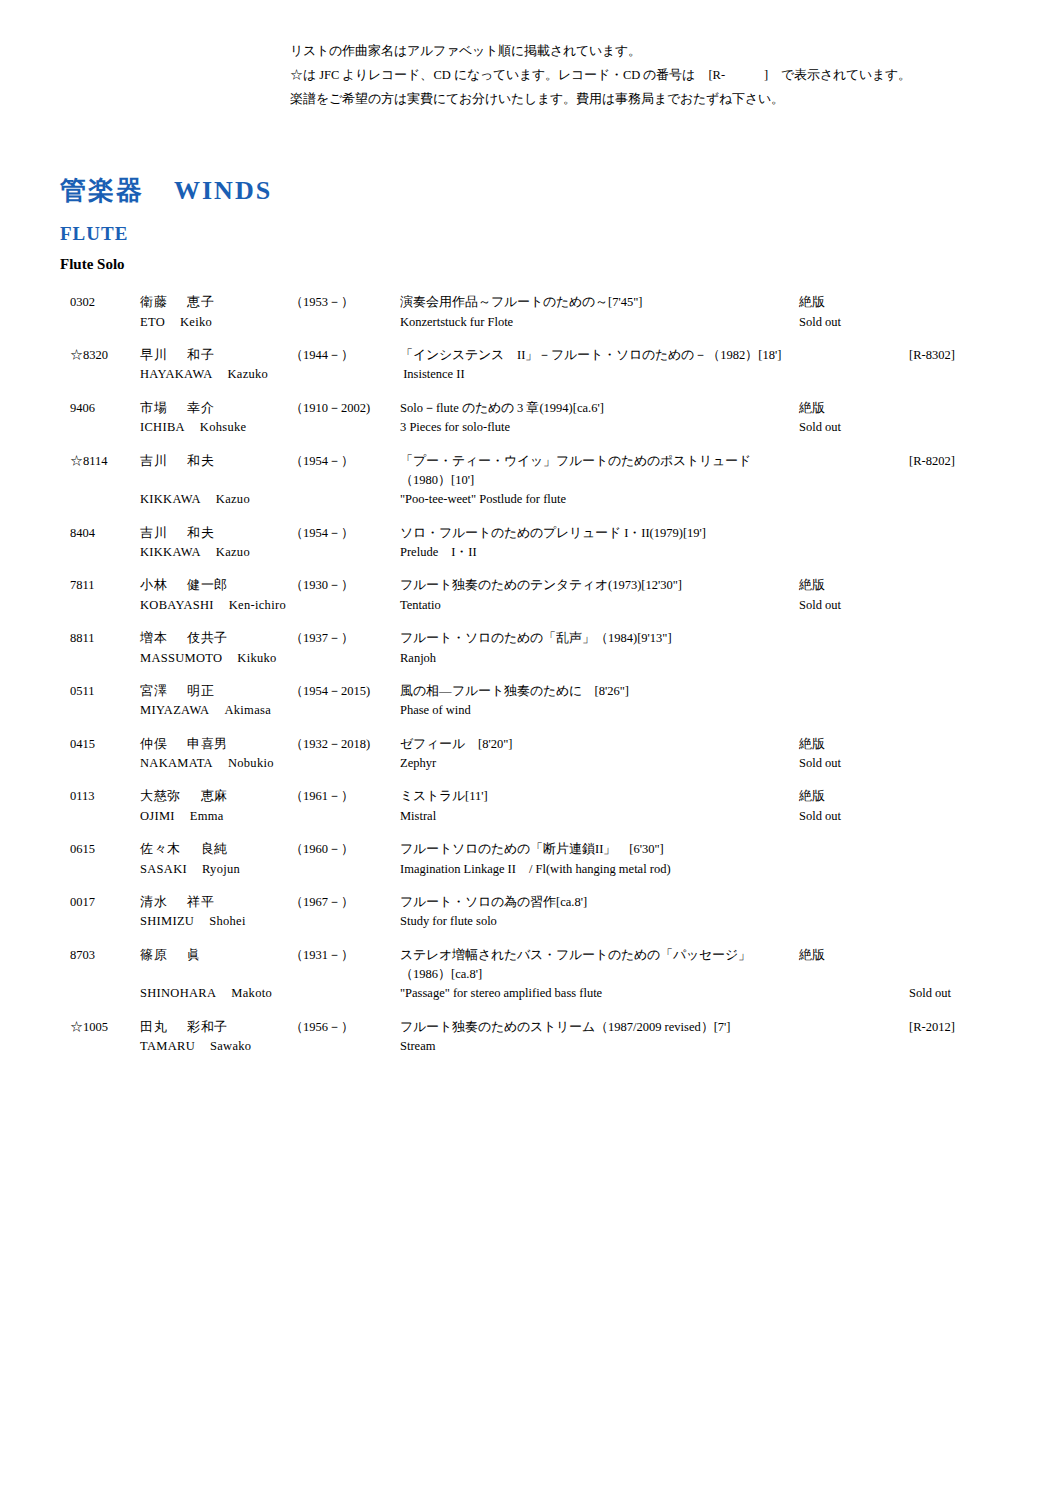リストの作曲家名はアルファベット順に掲載されています。
☆は JFC よりレコード、CD になっています。レコード・CD の番号は　[R‐　　　]　で表示されています。
楽譜をご希望の方は実費にてお分けいたします。費用は事務局までおたずね下さい。
管楽器WINDS
FLUTE
Flute Solo
| 0302 | 衛藤 恵子 | （1953－） | 演奏会用作品～フルートのための～[7'45"] | 絶版 | |
| | ETO Keiko | | Konzertstuck fur Flote | Sold out | |
| ☆8320 | 早川 和子 | （1944－） | 「インシステンス II」－フルート・ソロのための－（1982）[18'] | | [R-8302] |
| | HAYAKAWA Kazuko | | Insistence II | | |
| 9406 | 市場 幸介 | （1910－2002) | Solo－flute のための 3 章(1994)[ca.6'] | 絶版 | |
| | ICHIBA Kohsuke | | 3 Pieces for solo-flute | Sold out | |
| ☆8114 | 吉川 和夫 | （1954－） | 「プー・ティー・ウイッ」フルートのためのポストリュード（1980）[10'] | | [R-8202] |
| | KIKKAWA Kazuo | | "Poo-tee-weet" Postlude for flute | | |
| 8404 | 吉川 和夫 | （1954－） | ソロ・フルートのためのプレリュード I・II(1979)[19'] | | |
| | KIKKAWA Kazuo | | Prelude I・II | | |
| 7811 | 小林 健一郎 | （1930－） | フルート独奏のためのテンタティオ(1973)[12'30"] | 絶版 | |
| | KOBAYASHI Ken-ichiro | | Tentatio | Sold out | |
| 8811 | 増本 伎共子 | （1937－） | フルート・ソロのための「乱声」（1984)[9'13"] | | |
| | MASSUMOTO Kikuko | | Ranjoh | | |
| 0511 | 宮澤 明正 | （1954－2015) | 風の相―フルート独奏のために [8'26"] | | |
| | MIYAZAWA Akimasa | | Phase of wind | | |
| 0415 | 仲俣 申喜男 | （1932－2018) | ゼフィール [8'20"] | 絶版 | |
| | NAKAMATA Nobukio | | Zephyr | Sold out | |
| 0113 | 大慈弥 恵麻 | （1961－） | ミストラル[11'] | 絶版 | |
| | OJIMI Emma | | Mistral | Sold out | |
| 0615 | 佐々木 良純 | （1960－） | フルートソロのための「断片連鎖II」 [6'30"] | | |
| | SASAKI Ryojun | | Imagination Linkage II / Fl(with hanging metal rod) | | |
| 0017 | 清水 祥平 | （1967－） | フルート・ソロの為の習作[ca.8'] | | |
| | SHIMIZU Shohei | | Study for flute solo | | |
| 8703 | 篠原 眞 | （1931－） | ステレオ増幅されたバス・フルートのための「パッセージ」（1986）[ca.8'] | 絶版 | |
| | SHINOHARA Makoto | | "Passage" for stereo amplified bass flute | | Sold out |
| ☆1005 | 田丸 彩和子 | （1956－） | フルート独奏のためのストリーム（1987/2009 revised）[7'] | | [R-2012] |
| | TAMARU Sawako | | Stream | | |